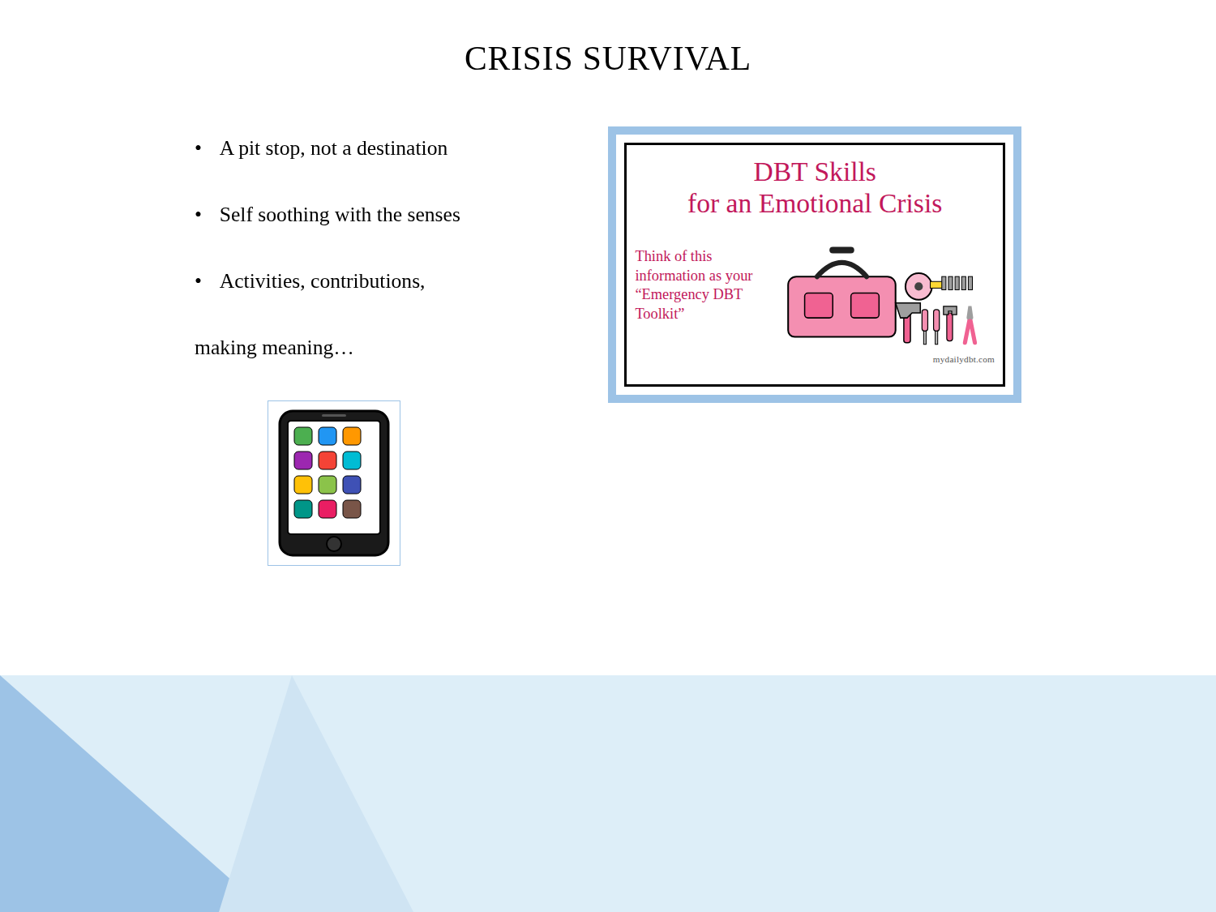Crisis Survival
A pit stop, not a destination
Self soothing with the senses
Activities, contributions,
making meaning…
DBT Skills
for an Emotional Crisis
Think of this information as your “Emergency DBT Toolkit”
mydailydbt.com